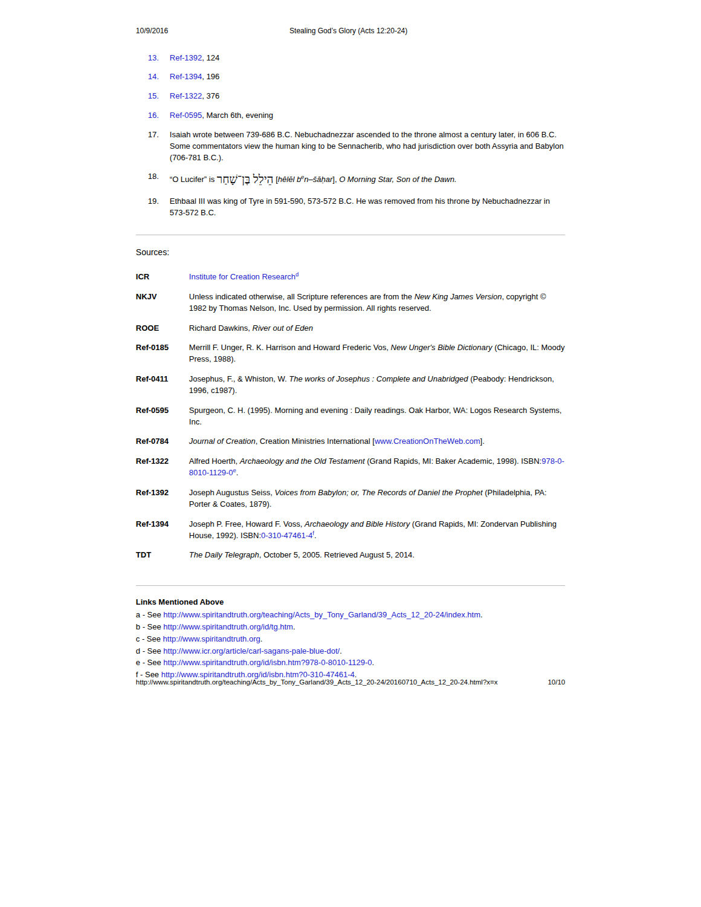10/9/2016
Stealing God’s Glory (Acts 12:20-24)
13. Ref-1392, 124
14. Ref-1394, 196
15. Ref-1322, 376
16. Ref-0595, March 6th, evening
17. Isaiah wrote between 739-686 B.C. Nebuchadnezzar ascended to the throne almost a century later, in 606 B.C. Some commentators view the human king to be Sennacherib, who had jurisdiction over both Assyria and Babylon (706-781 B.C.).
18. “O Lucifer” is הֵילֵל בֶּן־שָׁחַר [hêlēl ben–šāḥar], O Morning Star, Son of the Dawn.
19. Ethbaal III was king of Tyre in 591-590, 573-572 B.C. He was removed from his throne by Nebuchadnezzar in 573-572 B.C.
Sources:
| ICR | Institute for Creation Research d |
| NKJV | Unless indicated otherwise, all Scripture references are from the New King James Version , copyright © 1982 by Thomas Nelson, Inc. Used by permission. All rights reserved. |
| ROOE | Richard Dawkins, River out of Eden |
| Ref-0185 | Merrill F. Unger, R. K. Harrison and Howard Frederic Vos, New Unger's Bible Dictionary (Chicago, IL: Moody Press, 1988). |
| Ref-0411 | Josephus, F., & Whiston, W. The works of Josephus : Complete and Unabridged (Peabody: Hendrickson, 1996, c1987). |
| Ref-0595 | Spurgeon, C. H. (1995). Morning and evening : Daily readings. Oak Harbor, WA: Logos Research Systems, Inc. |
| Ref-0784 | Journal of Creation , Creation Ministries International [ www.CreationOnTheWeb.com ]. |
| Ref-1322 | Alfred Hoerth, Archaeology and the Old Testament (Grand Rapids, MI: Baker Academic, 1998). ISBN: 978-0-8010-1129-0 e . |
| Ref-1392 | Joseph Augustus Seiss, Voices from Babylon; or, The Records of Daniel the Prophet (Philadelphia, PA: Porter & Coates, 1879). |
| Ref-1394 | Joseph P. Free, Howard F. Voss, Archaeology and Bible History (Grand Rapids, MI: Zondervan Publishing House, 1992). ISBN: 0-310-47461-4 f . |
| TDT | The Daily Telegraph , October 5, 2005. Retrieved August 5, 2014. |
Links Mentioned Above
a - See http://www.spiritandtruth.org/teaching/Acts_by_Tony_Garland/39_Acts_12_20-24/index.htm.
b - See http://www.spiritandtruth.org/id/tg.htm.
c - See http://www.spiritandtruth.org.
d - See http://www.icr.org/article/carl-sagans-pale-blue-dot/.
e - See http://www.spiritandtruth.org/id/isbn.htm?978-0-8010-1129-0.
f - See http://www.spiritandtruth.org/id/isbn.htm?0-310-47461-4.
http://www.spiritandtruth.org/teaching/Acts_by_Tony_Garland/39_Acts_12_20-24/20160710_Acts_12_20-24.html?x=x
10/10